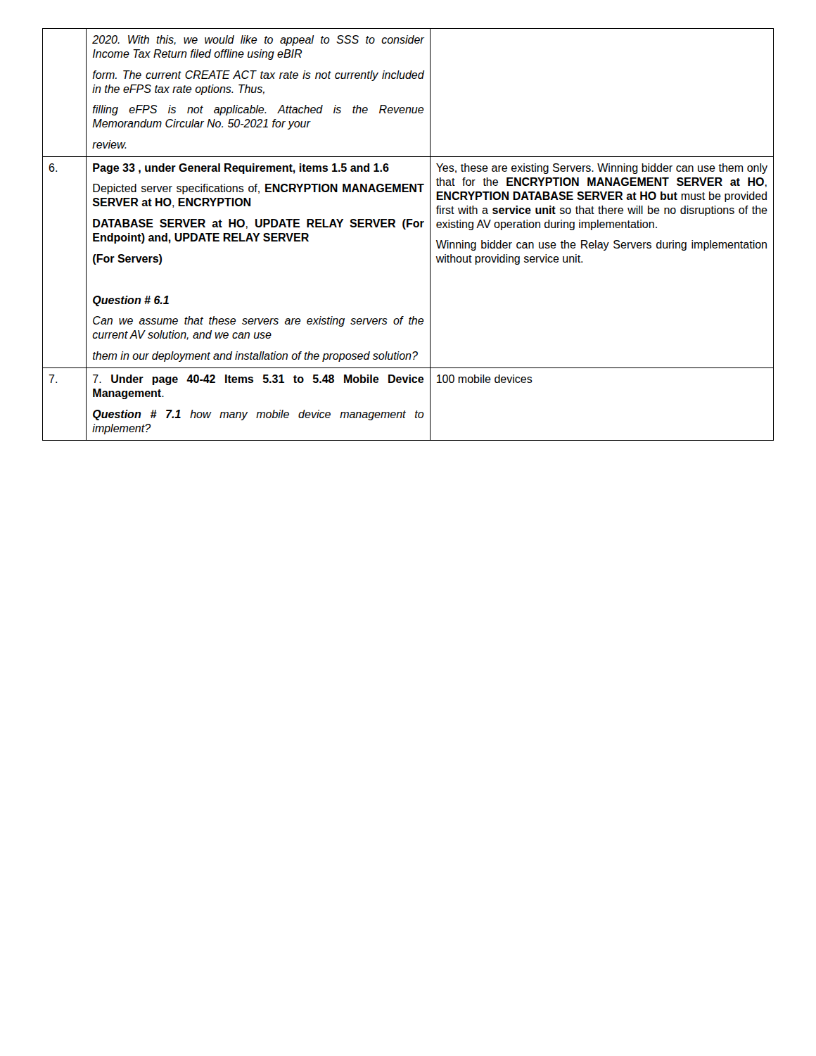| | 2020. With this, we would like to appeal to SSS to consider Income Tax Return filed offline using eBIR form. The current CREATE ACT tax rate is not currently included in the eFPS tax rate options. Thus, filling eFPS is not applicable. Attached is the Revenue Memorandum Circular No. 50-2021 for your review. | |
| 6. | Page 33 , under General Requirement, items 1.5 and 1.6 Depicted server specifications of, ENCRYPTION MANAGEMENT SERVER at HO , ENCRYPTION DATABASE SERVER at HO , UPDATE RELAY SERVER (For Endpoint) and, UPDATE RELAY SERVER (For Servers) Question # 6.1 Can we assume that these servers are existing servers of the current AV solution, and we can use them in our deployment and installation of the proposed solution? | Yes, these are existing Servers. Winning bidder can use them only that for the ENCRYPTION MANAGEMENT SERVER at HO , ENCRYPTION DATABASE SERVER at HO but must be provided first with a service unit so that there will be no disruptions of the existing AV operation during implementation. Winning bidder can use the Relay Servers during implementation without providing service unit. |
| 7. | 7. Under page 40-42 Items 5.31 to 5.48 Mobile Device Management . Question # 7.1 how many mobile device management to implement? | 100 mobile devices |